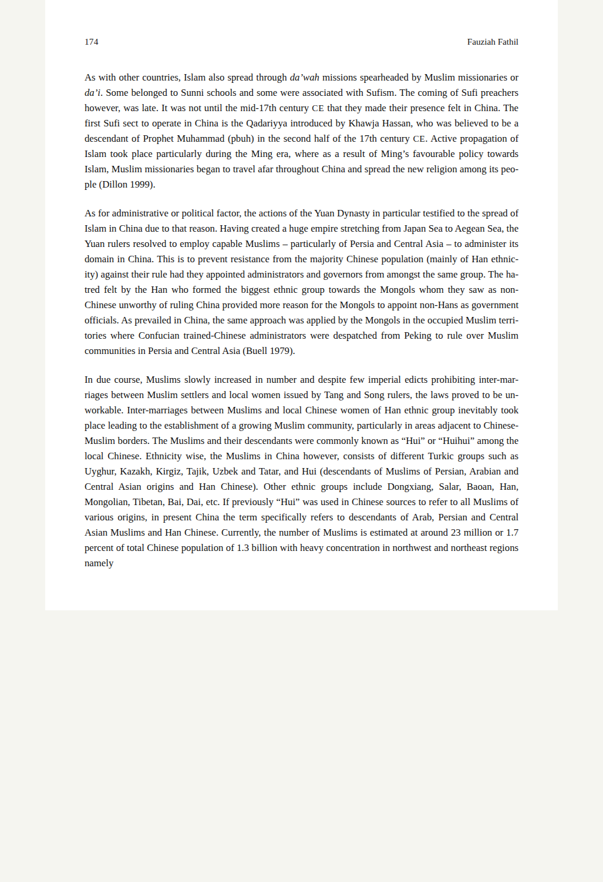174 Fauziah Fathil
As with other countries, Islam also spread through da’wah missions spearheaded by Muslim missionaries or da’i. Some belonged to Sunni schools and some were associated with Sufism. The coming of Sufi preachers however, was late. It was not until the mid-17th century CE that they made their presence felt in China. The first Sufi sect to operate in China is the Qadariyya introduced by Khawja Hassan, who was believed to be a descendant of Prophet Muhammad (pbuh) in the second half of the 17th century CE. Active propagation of Islam took place particularly during the Ming era, where as a result of Ming’s favourable policy towards Islam, Muslim missionaries began to travel afar throughout China and spread the new religion among its people (Dillon 1999).
As for administrative or political factor, the actions of the Yuan Dynasty in particular testified to the spread of Islam in China due to that reason. Having created a huge empire stretching from Japan Sea to Aegean Sea, the Yuan rulers resolved to employ capable Muslims – particularly of Persia and Central Asia – to administer its domain in China. This is to prevent resistance from the majority Chinese population (mainly of Han ethnicity) against their rule had they appointed administrators and governors from amongst the same group. The hatred felt by the Han who formed the biggest ethnic group towards the Mongols whom they saw as non-Chinese unworthy of ruling China provided more reason for the Mongols to appoint non-Hans as government officials. As prevailed in China, the same approach was applied by the Mongols in the occupied Muslim territories where Confucian trained-Chinese administrators were despatched from Peking to rule over Muslim communities in Persia and Central Asia (Buell 1979).
In due course, Muslims slowly increased in number and despite few imperial edicts prohibiting inter-marriages between Muslim settlers and local women issued by Tang and Song rulers, the laws proved to be unworkable. Inter-marriages between Muslims and local Chinese women of Han ethnic group inevitably took place leading to the establishment of a growing Muslim community, particularly in areas adjacent to Chinese-Muslim borders. The Muslims and their descendants were commonly known as “Hui” or “Huihui” among the local Chinese. Ethnicity wise, the Muslims in China however, consists of different Turkic groups such as Uyghur, Kazakh, Kirgiz, Tajik, Uzbek and Tatar, and Hui (descendants of Muslims of Persian, Arabian and Central Asian origins and Han Chinese). Other ethnic groups include Dongxiang, Salar, Baoan, Han, Mongolian, Tibetan, Bai, Dai, etc. If previously “Hui” was used in Chinese sources to refer to all Muslims of various origins, in present China the term specifically refers to descendants of Arab, Persian and Central Asian Muslims and Han Chinese. Currently, the number of Muslims is estimated at around 23 million or 1.7 percent of total Chinese population of 1.3 billion with heavy concentration in northwest and northeast regions namely